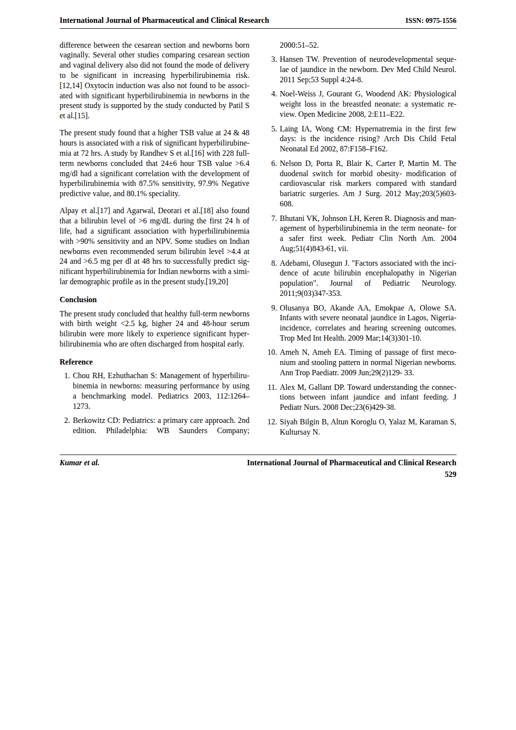International Journal of Pharmaceutical and Clinical Research ISSN: 0975-1556
difference between the cesarean section and newborns born vaginally. Several other studies comparing cesarean section and vaginal delivery also did not found the mode of delivery to be significant in increasing hyperbilirubinemia risk.[12,14] Oxytocin induction was also not found to be associated with significant hyperbilirubinemia in newborns in the present study is supported by the study conducted by Patil S et al.[15].
The present study found that a higher TSB value at 24 & 48 hours is associated with a risk of significant hyperbilirubinemia at 72 hrs. A study by Randhev S et al.[16] with 228 full-term newborns concluded that 24±6 hour TSB value >6.4 mg/dl had a significant correlation with the development of hyperbilirubinemia with 87.5% sensitivity, 97.9% Negative predictive value, and 80.1% speciality.
Alpay et al.[17] and Agarwal, Deorari et al.[18] also found that a bilirubin level of >6 mg/dL during the first 24 h of life, had a significant association with hyperbilirubinemia with >90% sensitivity and an NPV. Some studies on Indian newborns even recommended serum bilirubin level >4.4 at 24 and >6.5 mg per dl at 48 hrs to successfully predict significant hyperbilirubinemia for Indian newborns with a similar demographic profile as in the present study.[19,20]
Conclusion
The present study concluded that healthy full-term newborns with birth weight <2.5 kg, higher 24 and 48-hour serum bilirubin were more likely to experience significant hyperbilirubinemia who are often discharged from hospital early.
Reference
Chou RH, Ezhuthachan S: Management of hyperbilirubinemia in newborns: measuring performance by using a benchmarking model. Pediatrics 2003, 112:1264–1273.
Berkowitz CD: Pediatrics: a primary care approach. 2nd edition. Philadelphia: WB Saunders Company; 2000:51–52.
Hansen TW. Prevention of neurodevelopmental sequelae of jaundice in the newborn. Dev Med Child Neurol. 2011 Sep;53 Suppl 4:24-8.
Noel-Weiss J, Gourant G, Woodend AK: Physiological weight loss in the breastfed neonate: a systematic review. Open Medicine 2008, 2:E11–E22.
Laing IA, Wong CM: Hypernatremia in the first few days: is the incidence rising? Arch Dis Child Fetal Neonatal Ed 2002, 87:F158–F162.
Nelson D, Porta R, Blair K, Carter P, Martin M. The duodenal switch for morbid obesity- modification of cardiovascular risk markers compared with standard bariatric surgeries. Am J Surg. 2012 May;203(5)603-608.
Bhutani VK, Johnson LH, Keren R. Diagnosis and management of hyperbilirubinemia in the term neonate- for a safer first week. Pediatr Clin North Am. 2004 Aug;51(4)843-61, vii.
Adebami, Olusegun J. "Factors associated with the incidence of acute bilirubin encephalopathy in Nigerian population". Journal of Pediatric Neurology. 2011;9(03)347-353.
Olusanya BO, Akande AA, Emokpae A, Olowe SA. Infants with severe neonatal jaundice in Lagos, Nigeria- incidence, correlates and hearing screening outcomes. Trop Med Int Health. 2009 Mar;14(3)301-10.
Ameh N, Ameh EA. Timing of passage of first meconium and stooling pattern in normal Nigerian newborns. Ann Trop Paediatr. 2009 Jun;29(2)129- 33.
Alex M, Gallant DP. Toward understanding the connections between infant jaundice and infant feeding. J Pediatr Nurs. 2008 Dec;23(6)429-38.
Siyah Bilgin B, Altun Koroglu O, Yalaz M, Karaman S, Kultursay N.
Kumar et al. International Journal of Pharmaceutical and Clinical Research
529